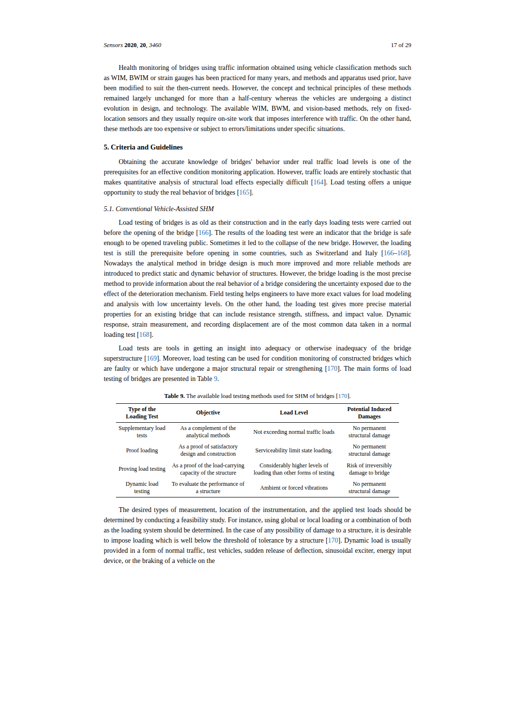Sensors 2020, 20, 3460
17 of 29
Health monitoring of bridges using traffic information obtained using vehicle classification methods such as WIM, BWIM or strain gauges has been practiced for many years, and methods and apparatus used prior, have been modified to suit the then-current needs. However, the concept and technical principles of these methods remained largely unchanged for more than a half-century whereas the vehicles are undergoing a distinct evolution in design, and technology. The available WIM, BWM, and vision-based methods, rely on fixed-location sensors and they usually require on-site work that imposes interference with traffic. On the other hand, these methods are too expensive or subject to errors/limitations under specific situations.
5. Criteria and Guidelines
Obtaining the accurate knowledge of bridges' behavior under real traffic load levels is one of the prerequisites for an effective condition monitoring application. However, traffic loads are entirely stochastic that makes quantitative analysis of structural load effects especially difficult [164]. Load testing offers a unique opportunity to study the real behavior of bridges [165].
5.1. Conventional Vehicle-Assisted SHM
Load testing of bridges is as old as their construction and in the early days loading tests were carried out before the opening of the bridge [166]. The results of the loading test were an indicator that the bridge is safe enough to be opened traveling public. Sometimes it led to the collapse of the new bridge. However, the loading test is still the prerequisite before opening in some countries, such as Switzerland and Italy [166–168]. Nowadays the analytical method in bridge design is much more improved and more reliable methods are introduced to predict static and dynamic behavior of structures. However, the bridge loading is the most precise method to provide information about the real behavior of a bridge considering the uncertainty exposed due to the effect of the deterioration mechanism. Field testing helps engineers to have more exact values for load modeling and analysis with low uncertainty levels. On the other hand, the loading test gives more precise material properties for an existing bridge that can include resistance strength, stiffness, and impact value. Dynamic response, strain measurement, and recording displacement are of the most common data taken in a normal loading test [168].
Load tests are tools in getting an insight into adequacy or otherwise inadequacy of the bridge superstructure [169]. Moreover, load testing can be used for condition monitoring of constructed bridges which are faulty or which have undergone a major structural repair or strengthening [170]. The main forms of load testing of bridges are presented in Table 9.
Table 9. The available load testing methods used for SHM of bridges [170].
| Type of the Loading Test | Objective | Load Level | Potential Induced Damages |
| --- | --- | --- | --- |
| Supplementary load tests | As a complement of the analytical methods | Not exceeding normal traffic loads | No permanent structural damage |
| Proof loading | As a proof of satisfactory design and construction | Serviceability limit state loading. | No permanent structural damage |
| Proving load testing | As a proof of the load-carrying capacity of the structure | Considerably higher levels of loading than other forms of testing | Risk of irreversibly damage to bridge |
| Dynamic load testing | To evaluate the performance of a structure | Ambient or forced vibrations | No permanent structural damage |
The desired types of measurement, location of the instrumentation, and the applied test loads should be determined by conducting a feasibility study. For instance, using global or local loading or a combination of both as the loading system should be determined. In the case of any possibility of damage to a structure, it is desirable to impose loading which is well below the threshold of tolerance by a structure [170]. Dynamic load is usually provided in a form of normal traffic, test vehicles, sudden release of deflection, sinusoidal exciter, energy input device, or the braking of a vehicle on the